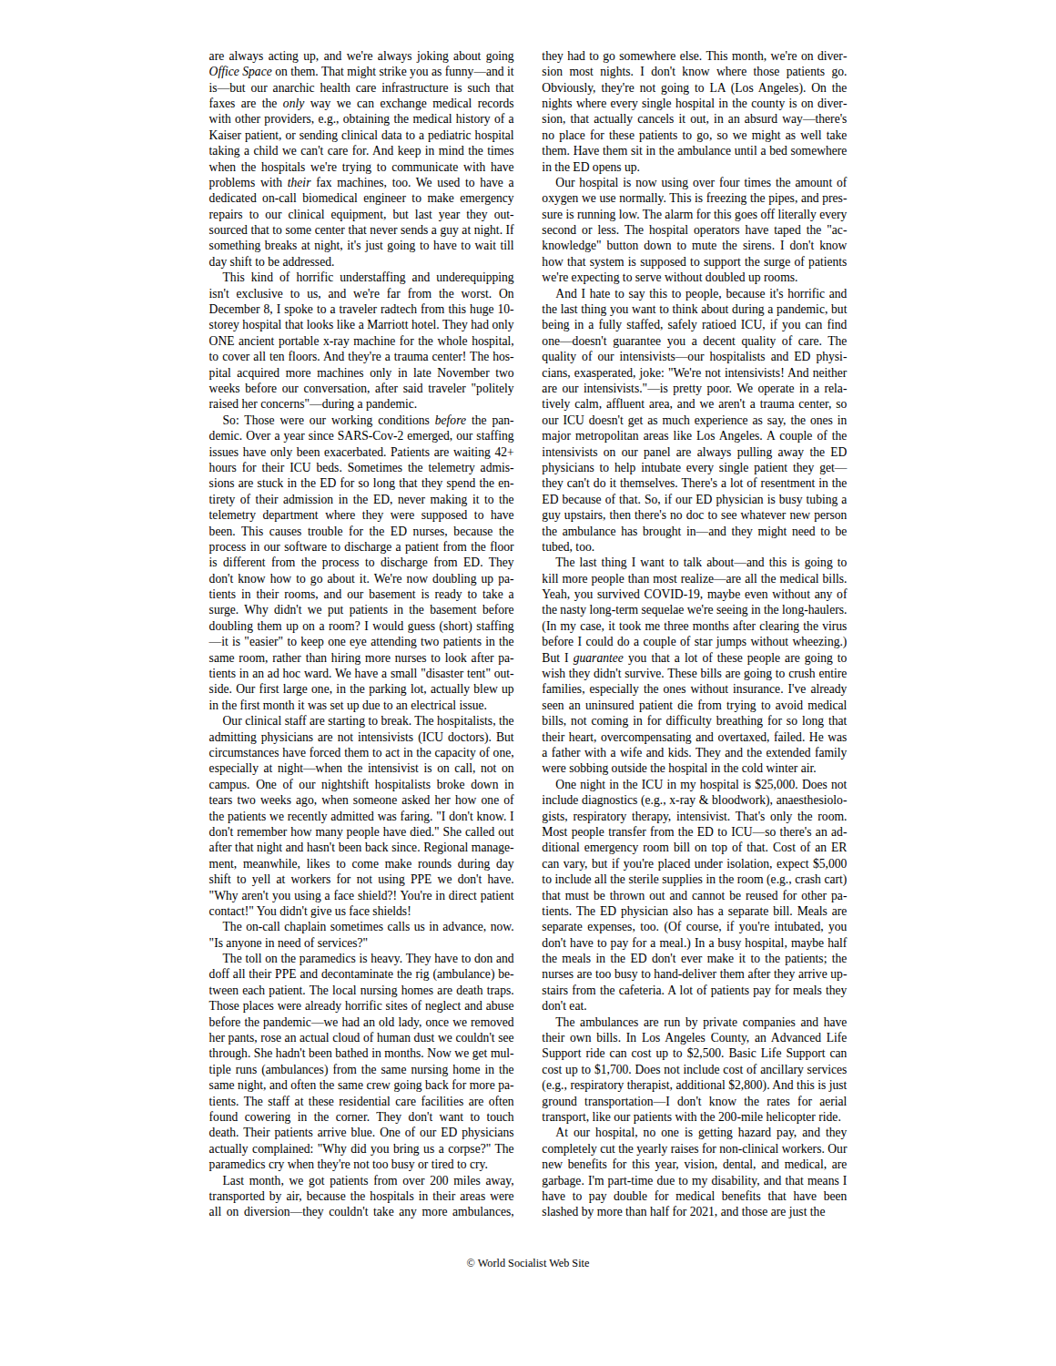are always acting up, and we're always joking about going Office Space on them. That might strike you as funny—and it is—but our anarchic health care infrastructure is such that faxes are the only way we can exchange medical records with other providers, e.g., obtaining the medical history of a Kaiser patient, or sending clinical data to a pediatric hospital taking a child we can't care for. And keep in mind the times when the hospitals we're trying to communicate with have problems with their fax machines, too. We used to have a dedicated on-call biomedical engineer to make emergency repairs to our clinical equipment, but last year they outsourced that to some center that never sends a guy at night. If something breaks at night, it's just going to have to wait till day shift to be addressed.
This kind of horrific understaffing and underequipping isn't exclusive to us, and we're far from the worst. On December 8, I spoke to a traveler radtech from this huge 10-storey hospital that looks like a Marriott hotel. They had only ONE ancient portable x-ray machine for the whole hospital, to cover all ten floors. And they're a trauma center! The hospital acquired more machines only in late November two weeks before our conversation, after said traveler "politely raised her concerns"—during a pandemic.
So: Those were our working conditions before the pandemic. Over a year since SARS-Cov-2 emerged, our staffing issues have only been exacerbated. Patients are waiting 42+ hours for their ICU beds. Sometimes the telemetry admissions are stuck in the ED for so long that they spend the entirety of their admission in the ED, never making it to the telemetry department where they were supposed to have been. This causes trouble for the ED nurses, because the process in our software to discharge a patient from the floor is different from the process to discharge from ED. They don't know how to go about it. We're now doubling up patients in their rooms, and our basement is ready to take a surge. Why didn't we put patients in the basement before doubling them up on a room? I would guess (short) staffing—it is "easier" to keep one eye attending two patients in the same room, rather than hiring more nurses to look after patients in an ad hoc ward. We have a small "disaster tent" outside. Our first large one, in the parking lot, actually blew up in the first month it was set up due to an electrical issue.
Our clinical staff are starting to break. The hospitalists, the admitting physicians are not intensivists (ICU doctors). But circumstances have forced them to act in the capacity of one, especially at night—when the intensivist is on call, not on campus. One of our nightshift hospitalists broke down in tears two weeks ago, when someone asked her how one of the patients we recently admitted was faring. "I don't know. I don't remember how many people have died." She called out after that night and hasn't been back since. Regional management, meanwhile, likes to come make rounds during day shift to yell at workers for not using PPE we don't have. "Why aren't you using a face shield?! You're in direct patient contact!" You didn't give us face shields!
The on-call chaplain sometimes calls us in advance, now. "Is anyone in need of services?"
The toll on the paramedics is heavy. They have to don and doff all their PPE and decontaminate the rig (ambulance) between each patient. The local nursing homes are death traps. Those places were already horrific sites of neglect and abuse before the pandemic—we had an old lady, once we removed her pants, rose an actual cloud of human dust we couldn't see through. She hadn't been bathed in months. Now we get multiple runs (ambulances) from the same nursing home in the same night, and often the same crew going back for more patients. The staff at these residential care facilities are often found cowering in the corner. They don't want to touch death. Their patients arrive blue. One of our ED physicians actually complained: "Why did you bring us a corpse?" The paramedics cry when they're not too busy or tired to cry.
Last month, we got patients from over 200 miles away, transported by air, because the hospitals in their areas were all on diversion—they couldn't take any more ambulances, they had to go somewhere else. This month, we're on diversion most nights. I don't know where those patients go. Obviously, they're not going to LA (Los Angeles). On the nights where every single hospital in the county is on diversion, that actually cancels it out, in an absurd way—there's no place for these patients to go, so we might as well take them. Have them sit in the ambulance until a bed somewhere in the ED opens up.
Our hospital is now using over four times the amount of oxygen we use normally. This is freezing the pipes, and pressure is running low. The alarm for this goes off literally every second or less. The hospital operators have taped the "acknowledge" button down to mute the sirens. I don't know how that system is supposed to support the surge of patients we're expecting to serve without doubled up rooms.
And I hate to say this to people, because it's horrific and the last thing you want to think about during a pandemic, but being in a fully staffed, safely ratioed ICU, if you can find one—doesn't guarantee you a decent quality of care. The quality of our intensivists—our hospitalists and ED physicians, exasperated, joke: "We're not intensivists! And neither are our intensivists."—is pretty poor. We operate in a relatively calm, affluent area, and we aren't a trauma center, so our ICU doesn't get as much experience as say, the ones in major metropolitan areas like Los Angeles. A couple of the intensivists on our panel are always pulling away the ED physicians to help intubate every single patient they get—they can't do it themselves. There's a lot of resentment in the ED because of that. So, if our ED physician is busy tubing a guy upstairs, then there's no doc to see whatever new person the ambulance has brought in—and they might need to be tubed, too.
The last thing I want to talk about—and this is going to kill more people than most realize—are all the medical bills. Yeah, you survived COVID-19, maybe even without any of the nasty long-term sequelae we're seeing in the long-haulers. (In my case, it took me three months after clearing the virus before I could do a couple of star jumps without wheezing.) But I guarantee you that a lot of these people are going to wish they didn't survive. These bills are going to crush entire families, especially the ones without insurance. I've already seen an uninsured patient die from trying to avoid medical bills, not coming in for difficulty breathing for so long that their heart, overcompensating and overtaxed, failed. He was a father with a wife and kids. They and the extended family were sobbing outside the hospital in the cold winter air.
One night in the ICU in my hospital is $25,000. Does not include diagnostics (e.g., x-ray & bloodwork), anaesthesiologists, respiratory therapy, intensivist. That's only the room. Most people transfer from the ED to ICU—so there's an additional emergency room bill on top of that. Cost of an ER can vary, but if you're placed under isolation, expect $5,000 to include all the sterile supplies in the room (e.g., crash cart) that must be thrown out and cannot be reused for other patients. The ED physician also has a separate bill. Meals are separate expenses, too. (Of course, if you're intubated, you don't have to pay for a meal.) In a busy hospital, maybe half the meals in the ED don't ever make it to the patients; the nurses are too busy to hand-deliver them after they arrive upstairs from the cafeteria. A lot of patients pay for meals they don't eat.
The ambulances are run by private companies and have their own bills. In Los Angeles County, an Advanced Life Support ride can cost up to $2,500. Basic Life Support can cost up to $1,700. Does not include cost of ancillary services (e.g., respiratory therapist, additional $2,800). And this is just ground transportation—I don't know the rates for aerial transport, like our patients with the 200-mile helicopter ride.
At our hospital, no one is getting hazard pay, and they completely cut the yearly raises for non-clinical workers. Our new benefits for this year, vision, dental, and medical, are garbage. I'm part-time due to my disability, and that means I have to pay double for medical benefits that have been slashed by more than half for 2021, and those are just the
© World Socialist Web Site